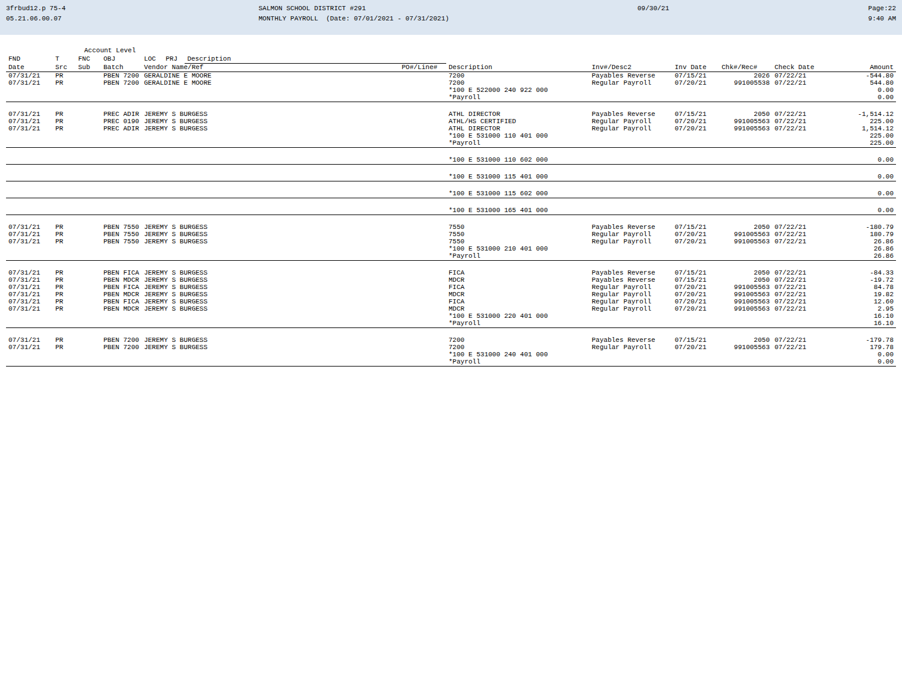3frbud12.p 75-4
05.21.06.00.07
SALMON SCHOOL DISTRICT #291
MONTHLY PAYROLL (Date: 07/01/2021 - 07/31/2021)
09/30/21
Page:22
9:40 AM
Account Level
| FND | T | FNC | OBJ | LOC | PRJ | Description | |
| Date | Src | Sub | Batch | Vendor Name/Ref | PO#/Line# | Description | Inv#/Desc2 | Inv Date | Chk#/Rec# | Check Date | Amount |
| 07/31/21 | PR | | PBEN 7200 | GERALDINE E MOORE | | 7200 | Payables Reverse | 07/15/21 | 2026 | 07/22/21 | -544.80 |
| 07/31/21 | PR | | PBEN 7200 | GERALDINE E MOORE | | 7200 | Regular Payroll | 07/20/21 | 991005538 | 07/22/21 | 544.80 |
| | *100 E 522000 240 922 000 | | 0.00 |
| | *Payroll | | 0.00 |
| 07/31/21 | PR | | PREC ADIR | JEREMY S BURGESS | | ATHL DIRECTOR | Payables Reverse | 07/15/21 | 2050 | 07/22/21 | -1,514.12 |
| 07/31/21 | PR | | PREC 0190 | JEREMY S BURGESS | | ATHL/HS CERTIFIED | Regular Payroll | 07/20/21 | 991005563 | 07/22/21 | 225.00 |
| 07/31/21 | PR | | PREC ADIR | JEREMY S BURGESS | | ATHL DIRECTOR | Regular Payroll | 07/20/21 | 991005563 | 07/22/21 | 1,514.12 |
| | *100 E 531000 110 401 000 | | 225.00 |
| | *Payroll | | 225.00 |
| | *100 E 531000 110 602 000 | | 0.00 |
| | *100 E 531000 115 401 000 | | 0.00 |
| | *100 E 531000 115 602 000 | | 0.00 |
| | *100 E 531000 165 401 000 | | 0.00 |
| 07/31/21 | PR | | PBEN 7550 | JEREMY S BURGESS | | 7550 | Payables Reverse | 07/15/21 | 2050 | 07/22/21 | -180.79 |
| 07/31/21 | PR | | PBEN 7550 | JEREMY S BURGESS | | 7550 | Regular Payroll | 07/20/21 | 991005563 | 07/22/21 | 180.79 |
| 07/31/21 | PR | | PBEN 7550 | JEREMY S BURGESS | | 7550 | Regular Payroll | 07/20/21 | 991005563 | 07/22/21 | 26.86 |
| | *100 E 531000 210 401 000 | | 26.86 |
| | *Payroll | | 26.86 |
| 07/31/21 | PR | | PBEN FICA | JEREMY S BURGESS | | FICA | Payables Reverse | 07/15/21 | 2050 | 07/22/21 | -84.33 |
| 07/31/21 | PR | | PBEN MDCR | JEREMY S BURGESS | | MDCR | Payables Reverse | 07/15/21 | 2050 | 07/22/21 | -19.72 |
| 07/31/21 | PR | | PBEN FICA | JEREMY S BURGESS | | FICA | Regular Payroll | 07/20/21 | 991005563 | 07/22/21 | 84.78 |
| 07/31/21 | PR | | PBEN MDCR | JEREMY S BURGESS | | MDCR | Regular Payroll | 07/20/21 | 991005563 | 07/22/21 | 19.82 |
| 07/31/21 | PR | | PBEN FICA | JEREMY S BURGESS | | FICA | Regular Payroll | 07/20/21 | 991005563 | 07/22/21 | 12.60 |
| 07/31/21 | PR | | PBEN MDCR | JEREMY S BURGESS | | MDCR | Regular Payroll | 07/20/21 | 991005563 | 07/22/21 | 2.95 |
| | *100 E 531000 220 401 000 | | 16.10 |
| | *Payroll | | 16.10 |
| 07/31/21 | PR | | PBEN 7200 | JEREMY S BURGESS | | 7200 | Payables Reverse | 07/15/21 | 2050 | 07/22/21 | -179.78 |
| 07/31/21 | PR | | PBEN 7200 | JEREMY S BURGESS | | 7200 | Regular Payroll | 07/20/21 | 991005563 | 07/22/21 | 179.78 |
| | *100 E 531000 240 401 000 | | 0.00 |
| | *Payroll | | 0.00 |